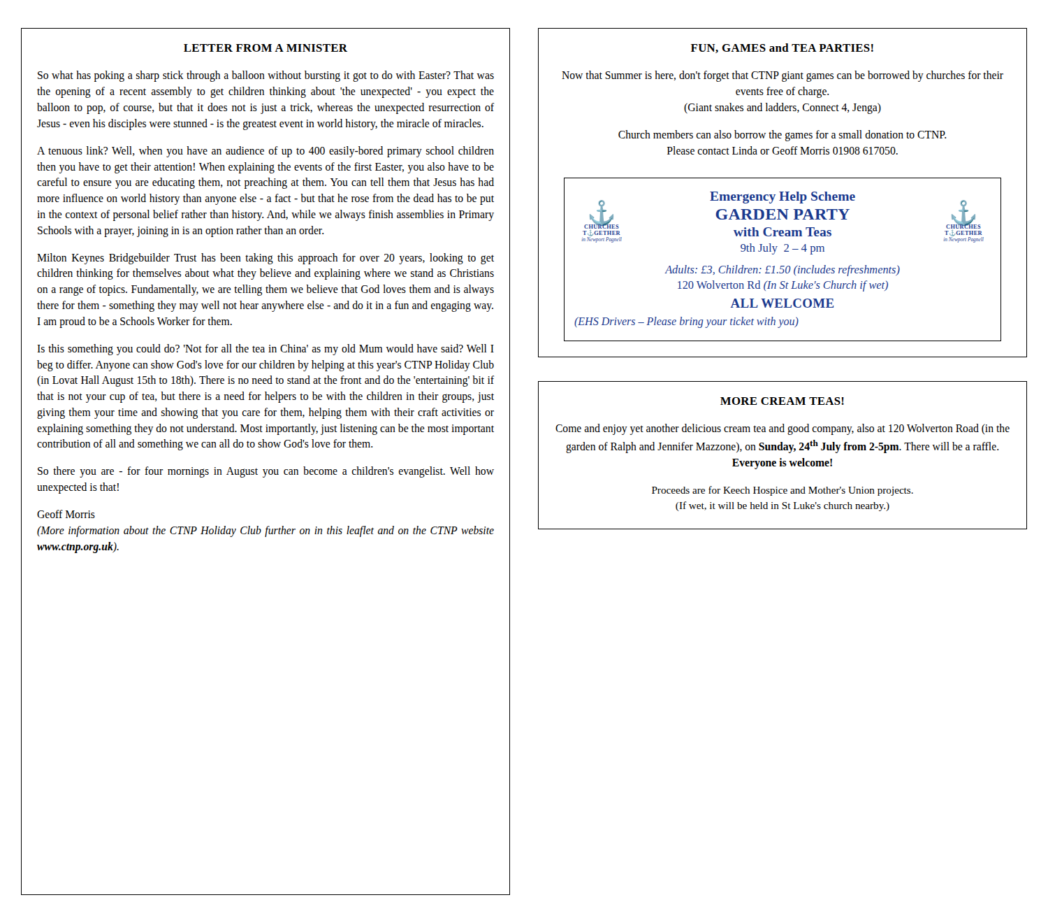LETTER FROM A MINISTER
So what has poking a sharp stick through a balloon without bursting it got to do with Easter? That was the opening of a recent assembly to get children thinking about 'the unexpected' - you expect the balloon to pop, of course, but that it does not is just a trick, whereas the unexpected resurrection of Jesus - even his disciples were stunned - is the greatest event in world history, the miracle of miracles.
A tenuous link? Well, when you have an audience of up to 400 easily-bored primary school children then you have to get their attention! When explaining the events of the first Easter, you also have to be careful to ensure you are educating them, not preaching at them. You can tell them that Jesus has had more influence on world history than anyone else - a fact - but that he rose from the dead has to be put in the context of personal belief rather than history. And, while we always finish assemblies in Primary Schools with a prayer, joining in is an option rather than an order.
Milton Keynes Bridgebuilder Trust has been taking this approach for over 20 years, looking to get children thinking for themselves about what they believe and explaining where we stand as Christians on a range of topics. Fundamentally, we are telling them we believe that God loves them and is always there for them - something they may well not hear anywhere else - and do it in a fun and engaging way. I am proud to be a Schools Worker for them.
Is this something you could do? 'Not for all the tea in China' as my old Mum would have said? Well I beg to differ. Anyone can show God's love for our children by helping at this year's CTNP Holiday Club (in Lovat Hall August 15th to 18th). There is no need to stand at the front and do the 'entertaining' bit if that is not your cup of tea, but there is a need for helpers to be with the children in their groups, just giving them your time and showing that you care for them, helping them with their craft activities or explaining something they do not understand. Most importantly, just listening can be the most important contribution of all and something we can all do to show God's love for them.
So there you are - for four mornings in August you can become a children's evangelist. Well how unexpected is that!
Geoff Morris
(More information about the CTNP Holiday Club further on in this leaflet and on the CTNP website www.ctnp.org.uk).
FUN, GAMES and TEA PARTIES!
Now that Summer is here, don't forget that CTNP giant games can be borrowed by churches for their events free of charge.
(Giant snakes and ladders, Connect 4, Jenga)
Church members can also borrow the games for a small donation to CTNP.
Please contact Linda or Geoff Morris 01908 617050.
⚓ CHURCHES T⚓GETHER in Newport Pagnell
Emergency Help Scheme GARDEN PARTY with Cream Teas 9th July 2 – 4 pm
⚓ CHURCHES T⚓GETHER in Newport Pagnell
Adults: £3, Children: £1.50 (includes refreshments) 120 Wolverton Rd (In St Luke's Church if wet) ALL WELCOME (EHS Drivers – Please bring your ticket with you)
MORE CREAM TEAS!
Come and enjoy yet another delicious cream tea and good company, also at 120 Wolverton Road (in the garden of Ralph and Jennifer Mazzone), on Sunday, 24th July from 2-5pm. There will be a raffle. Everyone is welcome!
Proceeds are for Keech Hospice and Mother's Union projects.
(If wet, it will be held in St Luke's church nearby.)